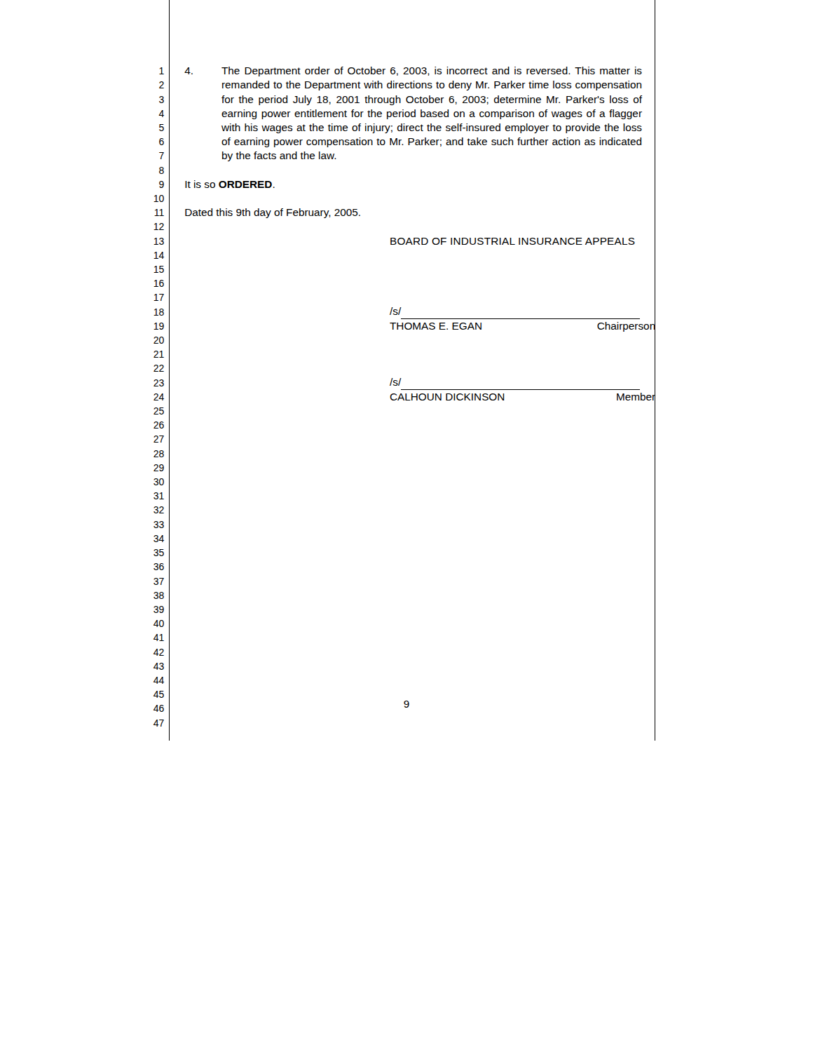1
2
3
4
5
6
7
8
9
10
11
12
13
14
15
16
17
18
19
20
21
22
23
24
25
26
27
28
29
30
31
32
33
34
35
36
37
38
39
40
41
42
43
44
45
46
47
4.
The Department order of October 6, 2003, is incorrect and is reversed. This matter is remanded to the Department with directions to deny Mr. Parker time loss compensation for the period July 18, 2001 through October 6, 2003; determine Mr. Parker's loss of earning power entitlement for the period based on a comparison of wages of a flagger with his wages at the time of injury; direct the self-insured employer to provide the loss of earning power compensation to Mr. Parker; and take such further action as indicated by the facts and the law.
It is so ORDERED.
Dated this 9th day of February, 2005.
BOARD OF INDUSTRIAL INSURANCE APPEALS
/s/
THOMAS E. EGAN Chairperson
/s/
CALHOUN DICKINSON Member
9